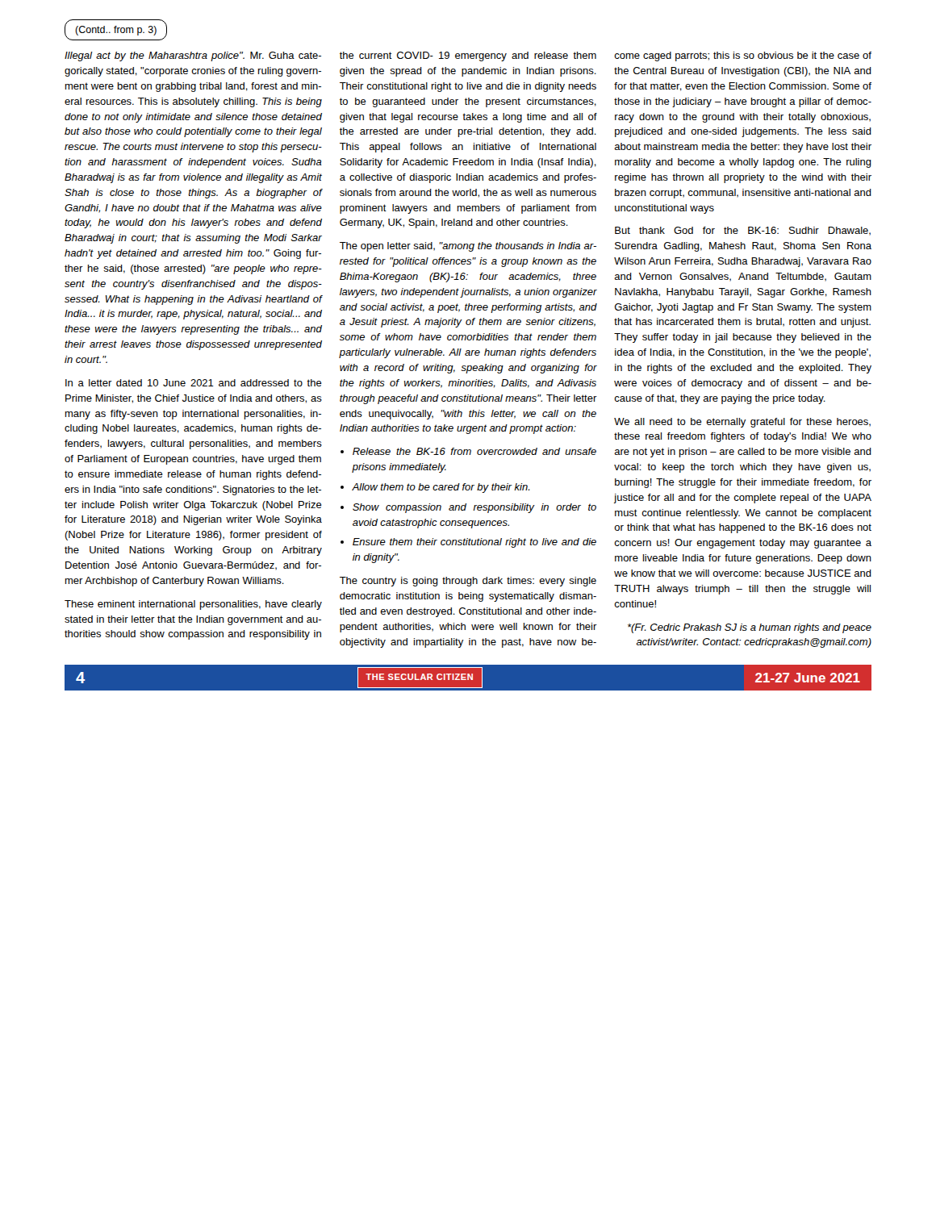(Contd.. from p. 3)
Illegal act by the Maharashtra police". Mr. Guha categorically stated, "corporate cronies of the ruling government were bent on grabbing tribal land, forest and mineral resources. This is absolutely chilling. This is being done to not only intimidate and silence those detained but also those who could potentially come to their legal rescue. The courts must intervene to stop this persecution and harassment of independent voices. Sudha Bharadwaj is as far from violence and illegality as Amit Shah is close to those things. As a biographer of Gandhi, I have no doubt that if the Mahatma was alive today, he would don his lawyer's robes and defend Bharadwaj in court; that is assuming the Modi Sarkar hadn't yet detained and arrested him too." Going further he said, (those arrested) "are people who represent the country's disenfranchised and the dispossessed. What is happening in the Adivasi heartland of India... it is murder, rape, physical, natural, social... and these were the lawyers representing the tribals... and their arrest leaves those dispossessed unrepresented in court.".
In a letter dated 10 June 2021 and addressed to the Prime Minister, the Chief Justice of India and others, as many as fifty-seven top international personalities, including Nobel laureates, academics, human rights defenders, lawyers, cultural personalities, and members of Parliament of European countries, have urged them to ensure immediate release of human rights defenders in India "into safe conditions". Signatories to the letter include Polish writer Olga Tokarczuk (Nobel Prize for Literature 2018) and Nigerian writer Wole Soyinka (Nobel Prize for Literature 1986), former president of the United Nations Working Group on Arbitrary Detention José Antonio Guevara-Bermúdez, and former Archbishop of Canterbury Rowan Williams.
These eminent international personalities, have clearly stated in their letter that the Indian government and authorities should show compassion and responsibility in the current COVID- 19 emergency and release them given the spread of the pandemic in Indian prisons. Their constitutional right to live and die in dignity needs to be guaranteed under the present circumstances, given that legal recourse takes a long time and all of the arrested are under pre-trial detention, they add. This appeal follows an initiative of International Solidarity for Academic Freedom in India (Insaf India), a collective of diasporic Indian academics and professionals from around the world, the as well as numerous prominent lawyers and members of parliament from Germany, UK, Spain, Ireland and other countries.
The open letter said, "among the thousands in India arrested for "political offences" is a group known as the Bhima-Koregaon (BK)-16: four academics, three lawyers, two independent journalists, a union organizer and social activist, a poet, three performing artists, and a Jesuit priest. A majority of them are senior citizens, some of whom have comorbidities that render them particularly vulnerable. All are human rights defenders with a record of writing, speaking and organizing for the rights of workers, minorities, Dalits, and Adivasis through peaceful and constitutional means". Their letter ends unequivocally, "with this letter, we call on the Indian authorities to take urgent and prompt action:
Release the BK-16 from overcrowded and unsafe prisons immediately.
Allow them to be cared for by their kin.
Show compassion and responsibility in order to avoid catastrophic consequences.
Ensure them their constitutional right to live and die in dignity".
The country is going through dark times: every single democratic institution is being systematically dismantled and even destroyed. Constitutional and other independent authorities, which were well known for their objectivity and impartiality in the past, have now become caged parrots; this is so obvious be it the case of the Central Bureau of Investigation (CBI), the NIA and for that matter, even the Election Commission. Some of those in the judiciary – have brought a pillar of democracy down to the ground with their totally obnoxious, prejudiced and one-sided judgements. The less said about mainstream media the better: they have lost their morality and become a wholly lapdog one. The ruling regime has thrown all propriety to the wind with their brazen corrupt, communal, insensitive anti-national and unconstitutional ways
But thank God for the BK-16: Sudhir Dhawale, Surendra Gadling, Mahesh Raut, Shoma Sen Rona Wilson Arun Ferreira, Sudha Bharadwaj, Varavara Rao and Vernon Gonsalves, Anand Teltumbde, Gautam Navlakha, Hanybabu Tarayil, Sagar Gorkhe, Ramesh Gaichor, Jyoti Jagtap and Fr Stan Swamy. The system that has incarcerated them is brutal, rotten and unjust. They suffer today in jail because they believed in the idea of India, in the Constitution, in the 'we the people', in the rights of the excluded and the exploited. They were voices of democracy and of dissent – and because of that, they are paying the price today.
We all need to be eternally grateful for these heroes, these real freedom fighters of today's India! We who are not yet in prison – are called to be more visible and vocal: to keep the torch which they have given us, burning! The struggle for their immediate freedom, for justice for all and for the complete repeal of the UAPA must continue relentlessly. We cannot be complacent or think that what has happened to the BK-16 does not concern us! Our engagement today may guarantee a more liveable India for future generations. Deep down we know that we will overcome: because JUSTICE and TRUTH always triumph – till then the struggle will continue!
*(Fr. Cedric Prakash SJ is a human rights and peace activist/writer. Contact: cedricprakash@gmail.com)
4
THE SECULAR CITIZEN
21-27 June 2021